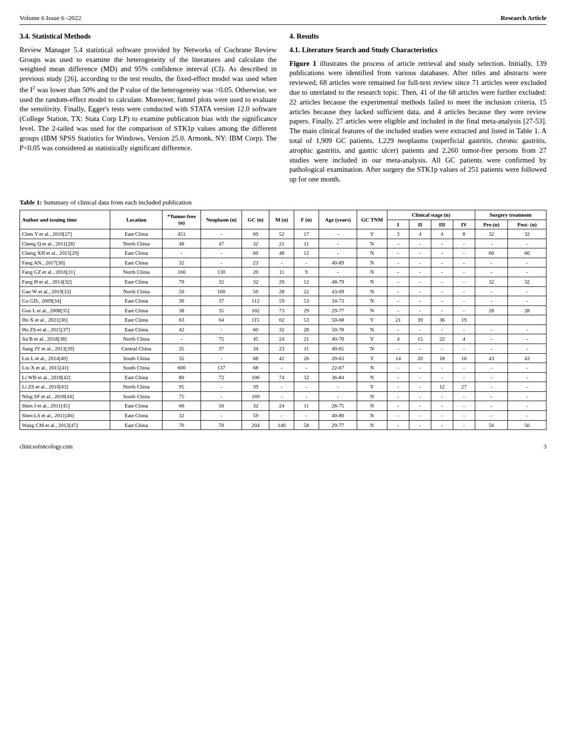Volume 6 Issue 6 -2022
Research Article
3.4. Statistical Methods
Review Manager 5.4 statistical software provided by Networks of Cochrane Review Groups was used to examine the heterogeneity of the literatures and calculate the weighted mean difference (MD) and 95% confidence interval (CI). As described in previous study [26], according to the test results, the fixed-effect model was used when the I2 was lower than 50% and the P value of the heterogeneity was >0.05. Otherwise, we used the random-effect model to calculate. Moreover, funnel plots were used to evaluate the sensitivity. Finally, Egger's tests were conducted with STATA version 12.0 software (College Station, TX: Stata Corp LP) to examine publication bias with the significance level. The 2-tailed was used for the comparison of STK1p values among the different groups (IBM SPSS Statistics for Windows, Version 25.0. Armonk, NY: IBM Corp). The P<0.05 was considered as statistically significant difference.
4. Results
4.1. Literature Search and Study Characteristics
Figure 1 illustrates the process of article retrieval and study selection. Initially, 139 publications were identified from various databases. After titles and abstracts were reviewed, 68 articles were remained for full-text review since 71 articles were excluded due to unrelated to the research topic. Then, 41 of the 68 articles were further excluded: 22 articles because the experimental methods failed to meet the inclusion criteria, 15 articles because they lacked sufficient data, and 4 articles because they were review papers. Finally, 27 articles were eligible and included in the final meta-analysis [27-53]. The main clinical features of the included studies were extracted and listed in Table 1. A total of 1,909 GC patients, 1,229 neoplasms (superficial gastritis, chronic gastritis, atrophic gastritis, and gastric ulcer) patients and 2,260 tumor-free persons from 27 studies were included in our meta-analysis. All GC patients were confirmed by pathological examination. After surgery the STK1p values of 251 patients were followed up for one month.
Table 1: Summary of clinical data from each included publication
| Author and issuing time | Location | *Tumor-free (n) | Neoplasm (n) | GC (n) | M (n) | F (n) | Age (years) | GC TNM | Clinical stage (n) | Surgery treatment |
| --- | --- | --- | --- | --- | --- | --- | --- | --- | --- | --- |
| I | II | III | IV | Pre-(n) | Post- (n) |
| Chen Y et al., 2010[27] | East China | 451 | - | 69 | 52 | 17 | - | Y | 3 | 4 | 4 | 8 | 32 | 32 |
| Cheng Q et al., 2011[28] | North China | 48 | 47 | 32 | 21 | 11 | - | N | - | - | - | - | - | - |
| Cheng XH et al., 2015[29] | East China | - | - | 60 | 48 | 12 | - | N | - | - | - | - | 60 | 60 |
| Fang AN., 2017[30] | East China | 32 | - | 23 | - | - | 40-89 | N | - | - | - | - | - | - |
| Fang GZ et al., 2016[31] | North China | 160 | 130 | 20 | 11 | 9 | - | N | - | - | - | - | - | - |
| Fang H et al., 2014[32] | East China | 70 | 32 | 32 | 20 | 12 | 48-79 | N | - | - | - | - | 32 | 32 |
| Gao W et al., 2019[33] | North China | 50 | 100 | 50 | 28 | 22 | 43-69 | N | - | - | - | - | - | - |
| Gu GD., 2009[34] | East China | 30 | 37 | 112 | 59 | 53 | 34-73 | N | - | - | - | - | - | - |
| Guo L et al., 2008[35] | East China | 38 | 35 | 102 | 73 | 29 | 29-77 | N | - | - | - | - | 28 | 28 |
| Hu X et al., 2021[36] | East China | 63 | 64 | 115 | 62 | 53 | 50-68 | Y | 21 | 39 | 36 | 19 | | |
| Hu ZS et al., 2015[37] | East China | 42 | - | 60 | 32 | 28 | 50-78 | N | - | - | - | - | - | - |
| Jia B et al., 2018[38] | North China | - | 75 | 45 | 24 | 21 | 40-70 | Y | 4 | 15 | 22 | 4 | - | - |
| Jiang JY et al., 2013[39] | Central China | 35 | 37 | 34 | 23 | 11 | 40-65 | N | - | - | - | - | - | - |
| Lin L et al., 2014[40] | South China | 35 | - | 68 | 42 | 26 | 20-63 | Y | 14 | 20 | 18 | 16 | 43 | 43 |
| Liu X et al., 2015[41] | South China | 600 | 137 | 68 | - | - | 22-67 | N | - | - | - | - | - | - |
| Li WB et al., 2018[42] | East China | 80 | 72 | 106 | 74 | 32 | 36-84 | N | - | - | - | - | - | - |
| Li ZS et al., 2010[43] | North China | 95 | - | 39 | - | - | - | Y | - | - | 12 | 27 | - | - |
| Ning SF et al., 2018[44] | South China | 75 | - | 169 | - | - | - | N | - | - | - | - | - | - |
| Shen J et al., 2011[45] | East China | 60 | 50 | 32 | 24 | 11 | 28-75 | N | - | - | - | - | - | - |
| Shen LS et al., 2011[46] | East China | 32 | - | 59 | - | - | 40-80 | N | - | - | - | - | - | - |
| Wang CM et al., 2013[47] | East China | 76 | 70 | 204 | 146 | 58 | 29-77 | N | - | - | - | - | 56 | 56 |
clinicsofoncology.com
3